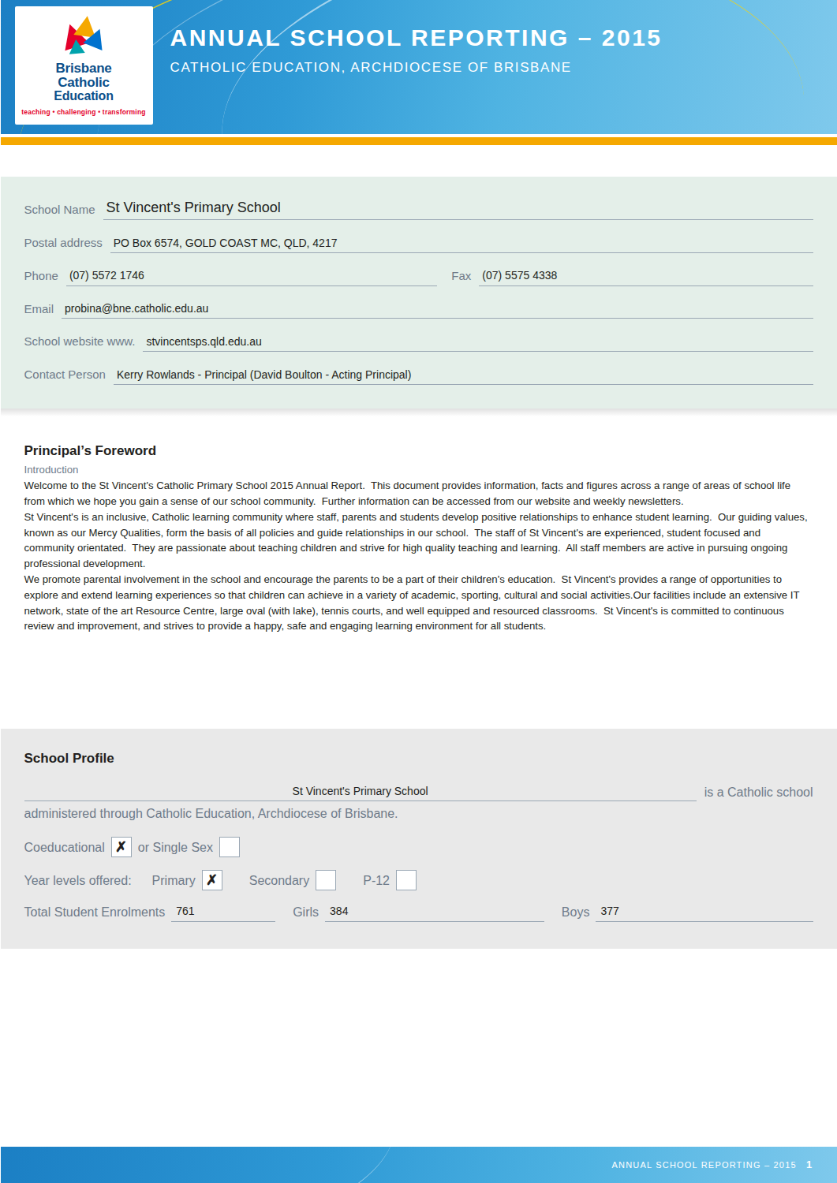Brisbane
Catholic
Education
teaching • challenging • transforming
ANNUAL SCHOOL REPORTING – 2015
CATHOLIC EDUCATION, ARCHDIOCESE OF BRISBANE
School Name
St Vincent's Primary School
Postal address
PO Box 6574, GOLD COAST MC, QLD, 4217
Phone
(07) 5572 1746
Fax
(07) 5575 4338
Email
probina@bne.catholic.edu.au
School website www.
stvincentsps.qld.edu.au
Contact Person
Kerry Rowlands - Principal (David Boulton - Acting Principal)
Principal’s Foreword
Introduction
Welcome to the St Vincent's Catholic Primary School 2015 Annual Report. This document provides information, facts and figures across a range of areas of school life from which we hope you gain a sense of our school community. Further information can be accessed from our website and weekly newsletters.
St Vincent's is an inclusive, Catholic learning community where staff, parents and students develop positive relationships to enhance student learning. Our guiding values, known as our Mercy Qualities, form the basis of all policies and guide relationships in our school. The staff of St Vincent's are experienced, student focused and community orientated. They are passionate about teaching children and strive for high quality teaching and learning. All staff members are active in pursuing ongoing professional development.
We promote parental involvement in the school and encourage the parents to be a part of their children's education. St Vincent's provides a range of opportunities to explore and extend learning experiences so that children can achieve in a variety of academic, sporting, cultural and social activities.Our facilities include an extensive IT network, state of the art Resource Centre, large oval (with lake), tennis courts, and well equipped and resourced classrooms. St Vincent's is committed to continuous review and improvement, and strives to provide a happy, safe and engaging learning environment for all students.
School Profile
St Vincent's Primary School
is a Catholic school
administered through Catholic Education, Archdiocese of Brisbane.
Coeducational ✗ or Single Sex
Year levels offered: Primary ✗ Secondary P-12
Total Student Enrolments 761
Girls 384
Boys 377
ANNUAL SCHOOL REPORTING – 2015 1